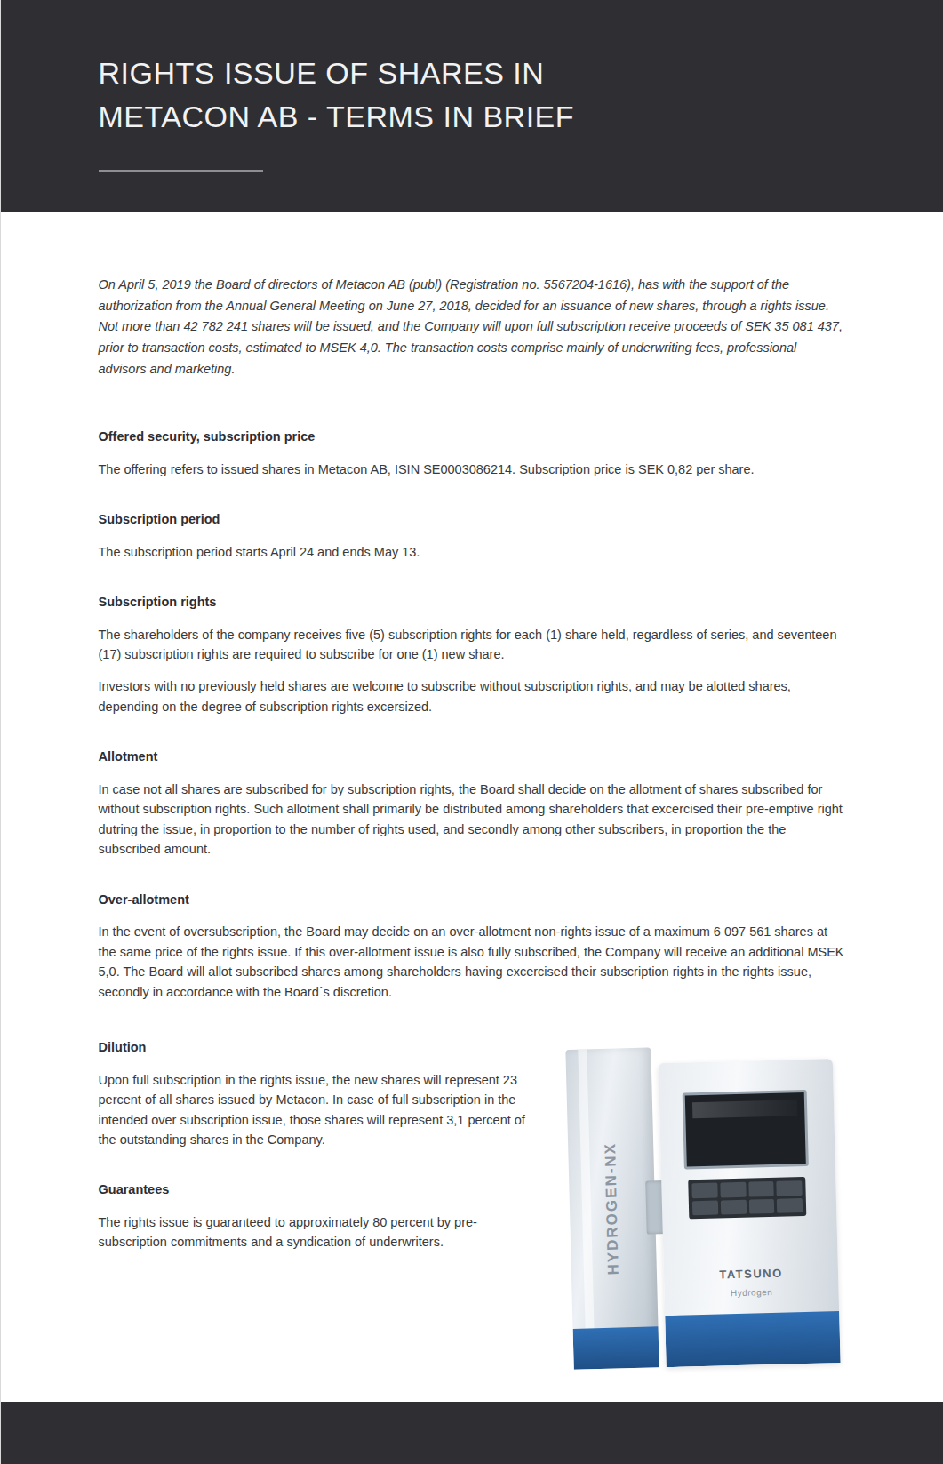Rights issue of shares in
Metacon AB - terms in brief
On April 5, 2019 the Board of directors of Metacon AB (publ) (Registration no. 5567204-1616), has with the support of the authorization from the Annual General Meeting on June 27, 2018, decided for an issuance of new shares, through a rights issue. Not more than 42 782 241 shares will be issued, and the Company will upon full subscription receive proceeds of SEK 35 081 437, prior to transaction costs, estimated to MSEK 4,0. The transaction costs comprise mainly of underwriting fees, professional advisors and marketing.
Offered security, subscription price
The offering refers to issued shares in Metacon AB, ISIN SE0003086214. Subscription price is SEK 0,82 per share.
Subscription period
The subscription period starts April 24 and ends May 13.
Subscription rights
The shareholders of the company receives five (5) subscription rights for each (1) share held, regardless of series, and seventeen (17) subscription rights are required to subscribe for one (1) new share.
Investors with no previously held shares are welcome to subscribe without subscription rights, and may be alotted shares, depending on the degree of subscription rights excersized.
Allotment
In case not all shares are subscribed for by subscription rights, the Board shall decide on the allotment of shares subscribed for without subscription rights. Such allotment shall primarily be distributed among shareholders that excercised their pre-emptive right dutring the issue, in proportion to the number of rights used, and secondly among other subscribers, in proportion the the subscribed amount.
Over-allotment
In the event of oversubscription, the Board may decide on an over-allotment non-rights issue of a maximum 6 097 561 shares at the same price of the rights issue. If this over-allotment issue is also fully subscribed, the Company will receive an additional MSEK 5,0. The Board will allot subscribed shares among shareholders having excercised their subscription rights in the rights issue, secondly in accordance with the Board´s discretion.
Dilution
Upon full subscription in the rights issue, the new shares will represent 23 percent of all shares issued by Metacon. In case of full subscription in the intended over subscription issue, those shares will represent 3,1 percent of the outstanding shares in the Company.
Guarantees
The rights issue is guaranteed to approximately 80 percent by pre-subscription commitments and a syndication of underwriters.
HYDROGEN-NX
TATSUNO Hydrogen